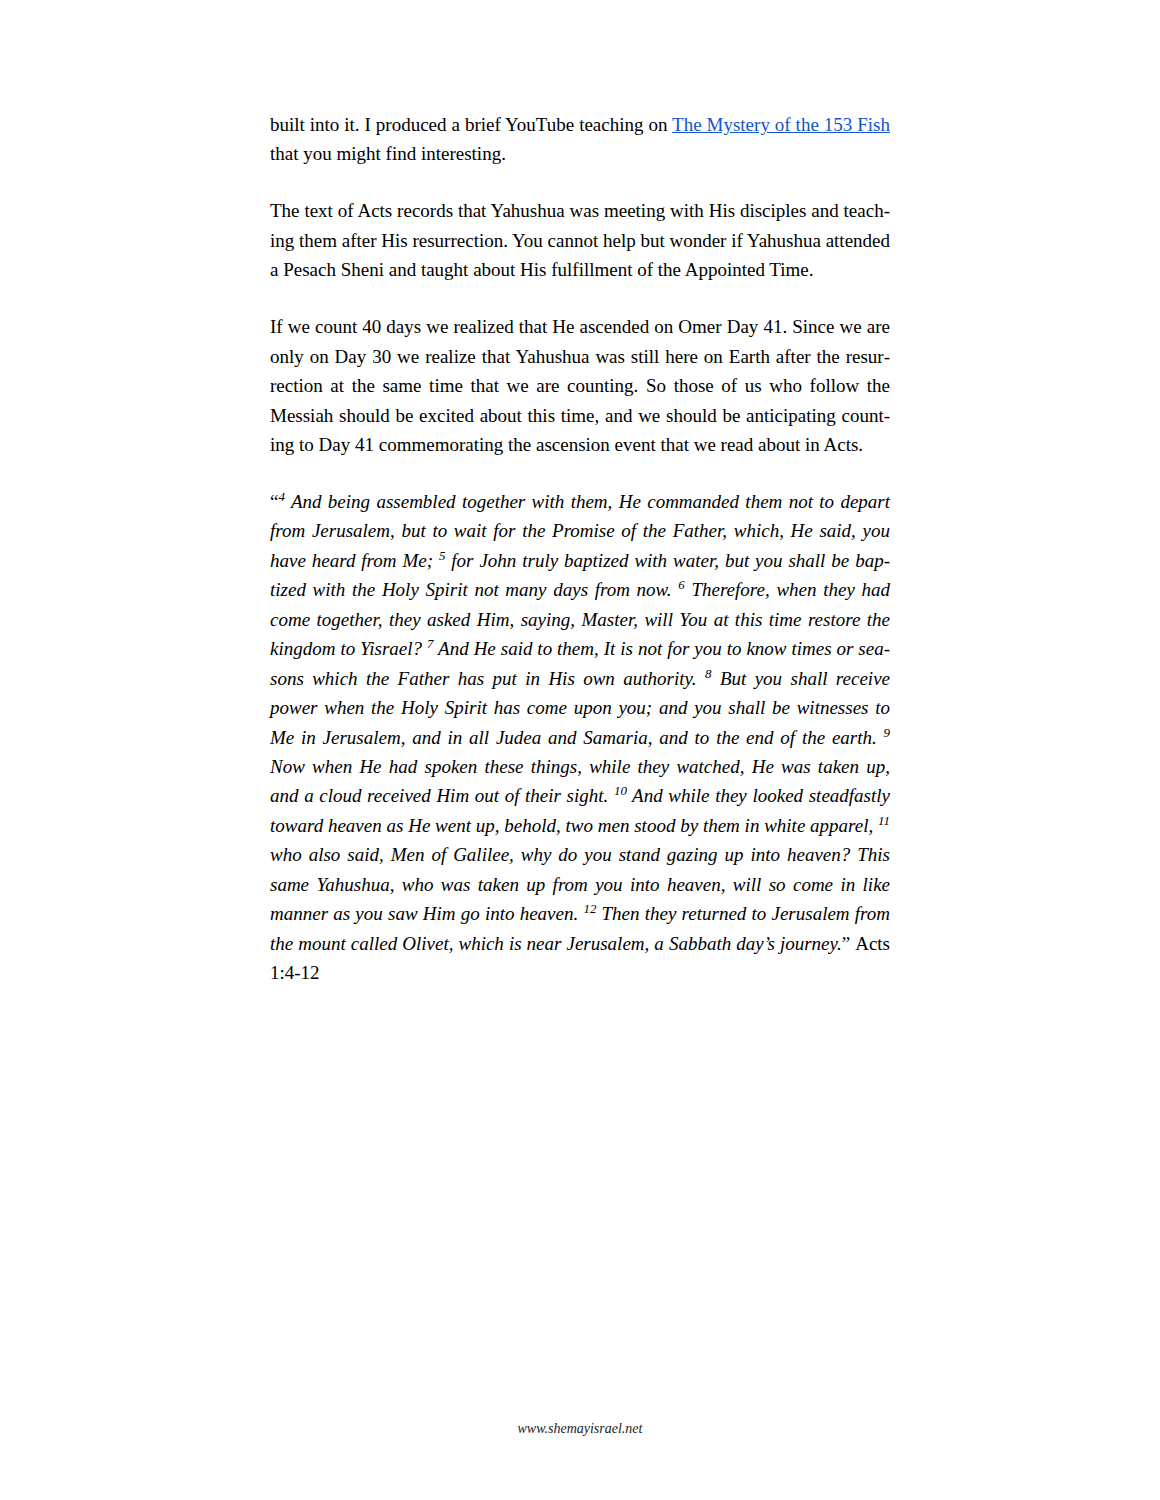built into it. I produced a brief YouTube teaching on The Mystery of the 153 Fish that you might find interesting.
The text of Acts records that Yahushua was meeting with His disciples and teaching them after His resurrection. You cannot help but wonder if Yahushua attended a Pesach Sheni and taught about His fulfillment of the Appointed Time.
If we count 40 days we realized that He ascended on Omer Day 41. Since we are only on Day 30 we realize that Yahushua was still here on Earth after the resurrection at the same time that we are counting. So those of us who follow the Messiah should be excited about this time, and we should be anticipating counting to Day 41 commemorating the ascension event that we read about in Acts.
“4 And being assembled together with them, He commanded them not to depart from Jerusalem, but to wait for the Promise of the Father, which, He said, you have heard from Me; 5 for John truly baptized with water, but you shall be baptized with the Holy Spirit not many days from now. 6 Therefore, when they had come together, they asked Him, saying, Master, will You at this time restore the kingdom to Yisrael? 7 And He said to them, It is not for you to know times or seasons which the Father has put in His own authority. 8 But you shall receive power when the Holy Spirit has come upon you; and you shall be witnesses to Me in Jerusalem, and in all Judea and Samaria, and to the end of the earth. 9 Now when He had spoken these things, while they watched, He was taken up, and a cloud received Him out of their sight. 10 And while they looked steadfastly toward heaven as He went up, behold, two men stood by them in white apparel, 11 who also said, Men of Galilee, why do you stand gazing up into heaven? This same Yahushua, who was taken up from you into heaven, will so come in like manner as you saw Him go into heaven. 12 Then they returned to Jerusalem from the mount called Olivet, which is near Jerusalem, a Sabbath day’s journey.” Acts 1:4-12
www.shemayisrael.net